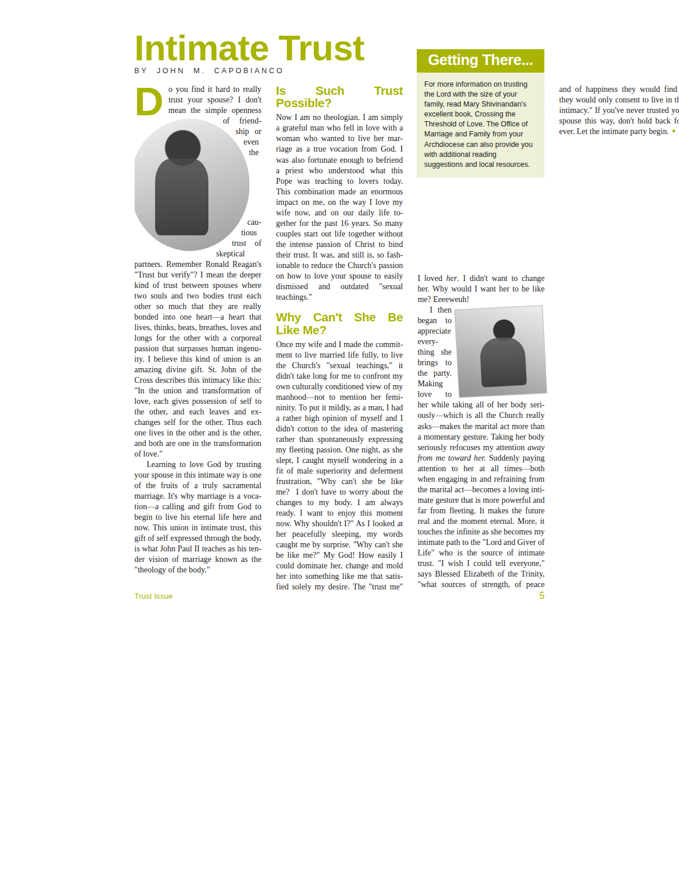Intimate Trust
by John M. Capobianco
Getting There...
For more information on trusting the Lord with the size of your family, read Mary Shivinandan's excellent book, Crossing the Threshold of Love. The Office of Marriage and Family from your Archdiocese can also provide you with additional reading suggestions and local resources.
D o you find it hard to really trust your spouse? I don't mean the simple openness of friendship or even the cautious trust of skeptical partners. Remember Ronald Reagan's "Trust but verify"? I mean the deeper kind of trust between spouses where two souls and two bodies trust each other so much that they are really bonded into one heart—a heart that lives, thinks, beats, breathes, loves and longs for the other with a corporeal passion that surpasses human ingenuity. I believe this kind of union is an amazing divine gift. St. John of the Cross describes this intimacy like this: "In the union and transformation of love, each gives possession of self to the other, and each leaves and exchanges self for the other. Thus each one lives in the other and is the other, and both are one in the transformation of love."
Learning to love God by trusting your spouse in this intimate way is one of the fruits of a truly sacramental marriage. It's why marriage is a vocation—a calling and gift from God to begin to live his eternal life here and now. This union in intimate trust, this gift of self expressed through the body, is what John Paul II teaches as his tender vision of marriage known as the "theology of the body."
Is Such Trust Possible?
Now I am no theologian. I am simply a grateful man who fell in love with a woman who wanted to live her marriage as a true vocation from God. I was also fortunate enough to befriend a priest who understood what this Pope was teaching to lovers today. This combination made an enormous impact on me, on the way I love my wife now, and on our daily life together for the past 16 years. So many couples start out life together without the intense passion of Christ to bind their trust. It was, and still is, so fashionable to reduce the Church's passion on how to love your spouse to easily dismissed and outdated "sexual teachings."
Why Can't She Be Like Me?
Once my wife and I made the commitment to live married life fully, to live the Church's "sexual teachings," it didn't take long for me to confront my own culturally conditioned view of my manhood—not to mention her femininity. To put it mildly, as a man, I had a rather high opinion of myself and I didn't cotton to the idea of mastering rather than spontaneously expressing my fleeting passion. One night, as she slept, I caught myself wondering in a fit of male superiority and deferment frustration, "Why can't she be like me? I don't have to worry about the changes to my body. I am always ready. I want to enjoy this moment now. Why shouldn't I?" As I looked at her peacefully sleeping, my words caught me by surprise. "Why can't she be like me?" My God! How easily I could dominate her, change and mold her into something like me that satisfied solely my desire. The "trust me" culture practically baptizes my male dominion with technology to do just that. It seemed so chillingly easy. And yet, I knew in my heart,
I loved her. I didn't want to change her. Why would I want her to be like me? Eeeeweuh!
I then began to appreciate everything she brings to the party. Making love to her while taking all of her body seriously—which is all the Church really asks—makes the marital act more than a momentary gesture. Taking her body seriously refocuses my attention away from me toward her. Suddenly paying attention to her at all times—both when engaging in and refraining from the marital act—becomes a loving intimate gesture that is more powerful and far from fleeting. It makes the future real and the moment eternal. More, it touches the infinite as she becomes my intimate path to the "Lord and Giver of Life" who is the source of intimate trust. "I wish I could tell everyone," says Blessed Elizabeth of the Trinity, "what sources of strength, of peace and of happiness they would find if they would only consent to live in this intimacy." If you've never trusted your spouse this way, don't hold back forever. Let the intimate party begin. ✦
Trust Issue
5